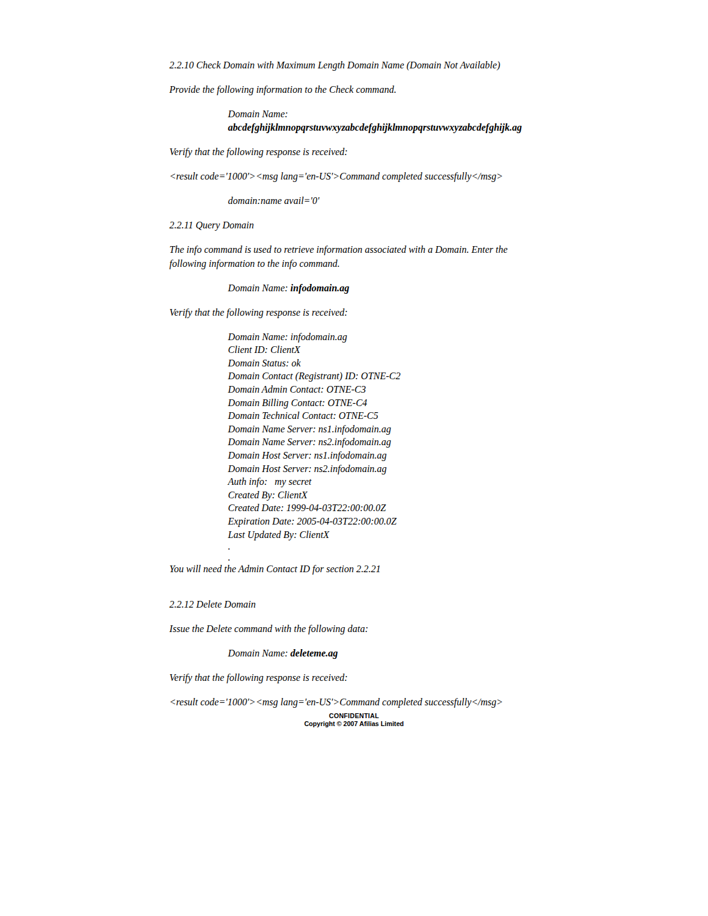2.2.10 Check Domain with Maximum Length Domain Name (Domain Not Available)
Provide the following information to the Check command.
Domain Name:
abcdefghijklmnopqrstuvwxyzabcdefghijklmnopqrstuvwxyzabcdefghijk.ag
Verify that the following response is received:
<result code='1000'><msg lang='en-US'>Command completed successfully</msg>
domain:name avail='0'
2.2.11 Query Domain
The info command is used to retrieve information associated with a Domain. Enter the following information to the info command.
Domain Name: infodomain.ag
Verify that the following response is received:
Domain Name: infodomain.ag
Client ID: ClientX
Domain Status: ok
Domain Contact (Registrant) ID: OTNE-C2
Domain Admin Contact: OTNE-C3
Domain Billing Contact: OTNE-C4
Domain Technical Contact: OTNE-C5
Domain Name Server: ns1.infodomain.ag
Domain Name Server: ns2.infodomain.ag
Domain Host Server: ns1.infodomain.ag
Domain Host Server: ns2.infodomain.ag
Auth info: my secret
Created By: ClientX
Created Date: 1999-04-03T22:00:00.0Z
Expiration Date: 2005-04-03T22:00:00.0Z
Last Updated By: ClientX
.
.
You will need the Admin Contact ID for section 2.2.21
2.2.12 Delete Domain
Issue the Delete command with the following data:
Domain Name: deleteme.ag
Verify that the following response is received:
<result code='1000'><msg lang='en-US'>Command completed successfully</msg>
CONFIDENTIAL
Copyright © 2007 Afilias Limited